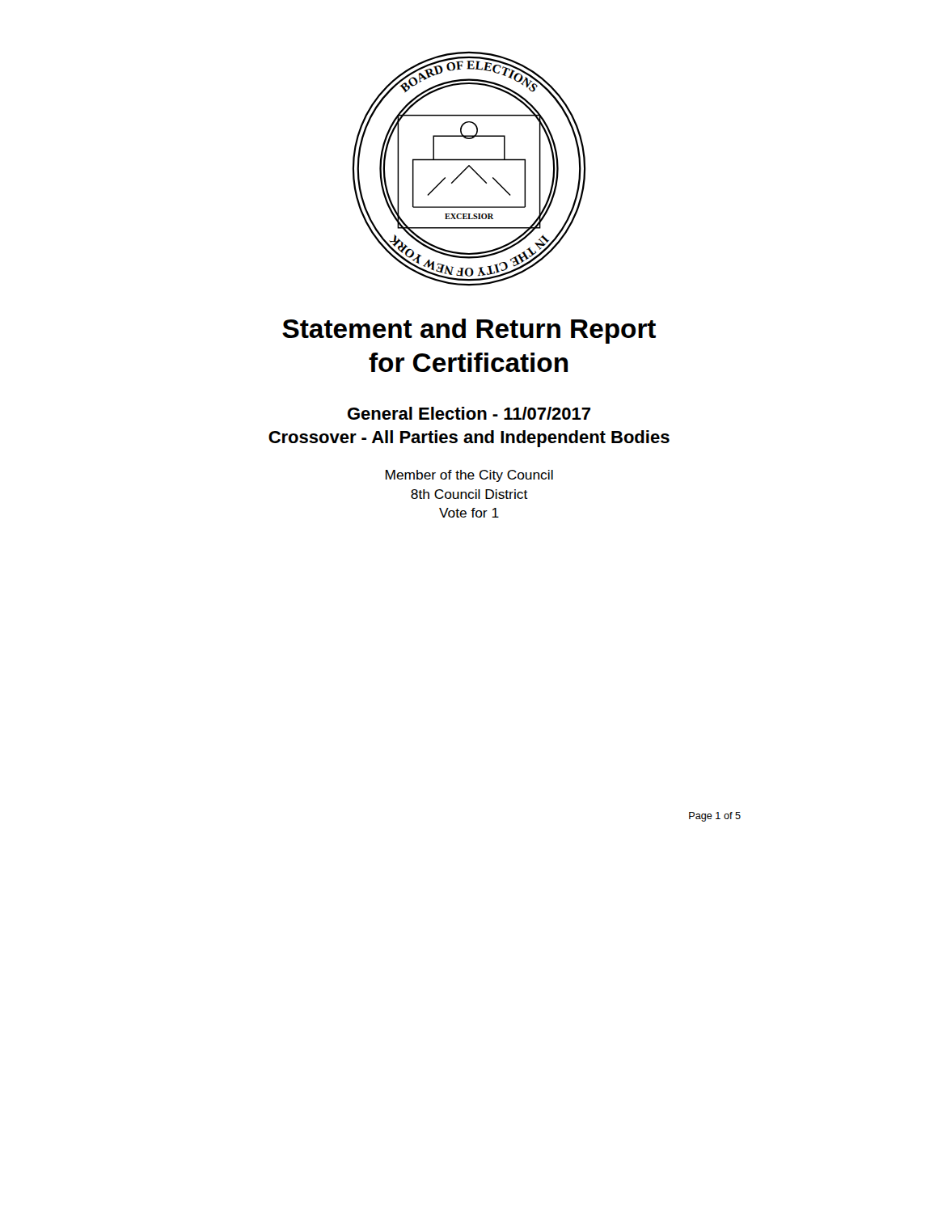Statement and Return Report
for Certification
General Election - 11/07/2017
Crossover - All Parties and Independent Bodies
Member of the City Council
8th Council District
Vote for 1
Page 1 of 5